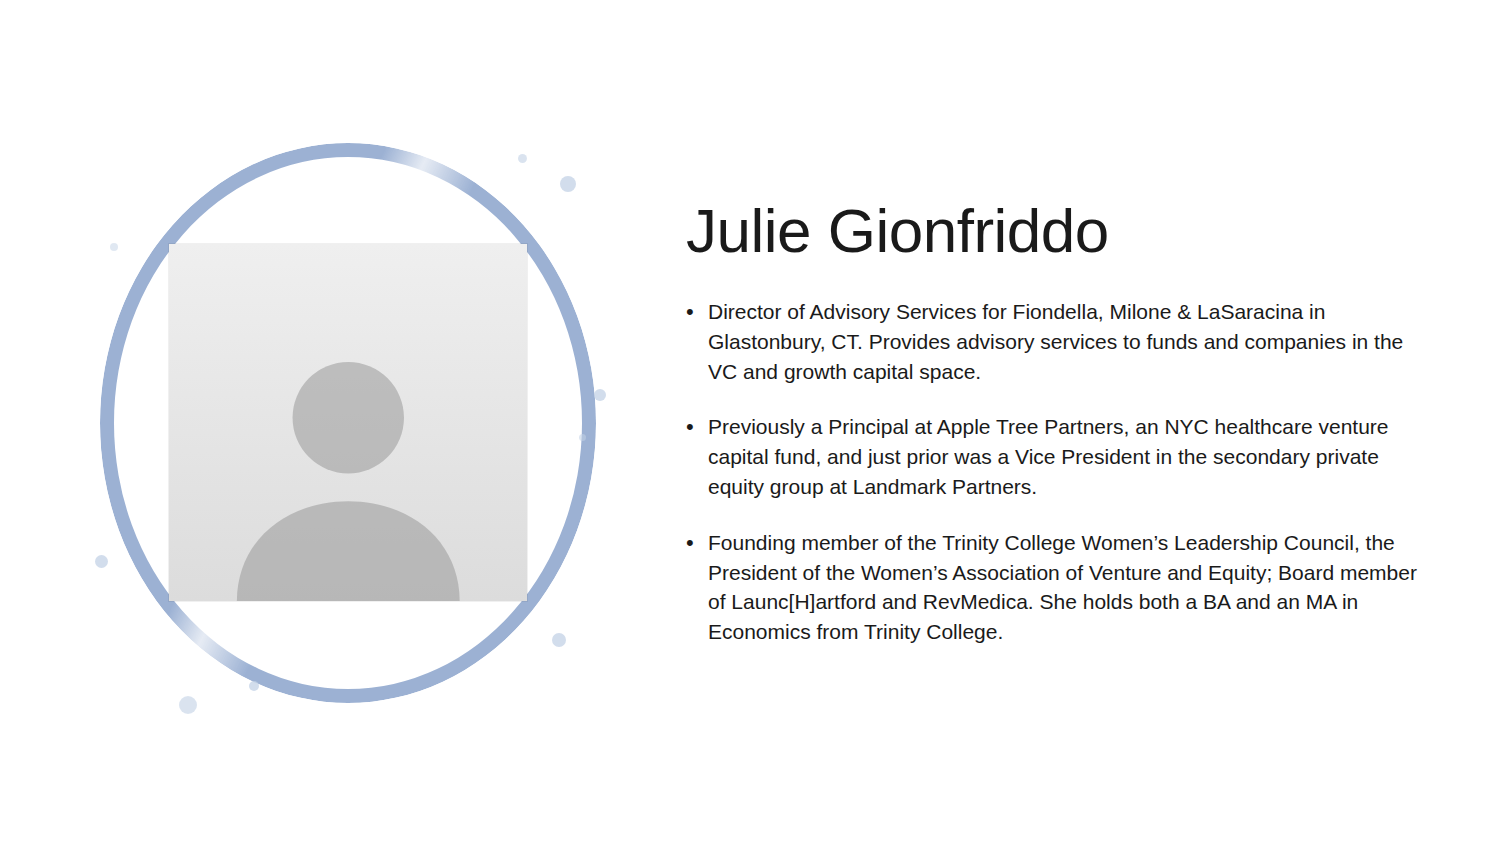Julie Gionfriddo
Director of Advisory Services for Fiondella, Milone & LaSaracina in Glastonbury, CT. Provides advisory services to funds and companies in the VC and growth capital space.
Previously a Principal at Apple Tree Partners, an NYC healthcare venture capital fund, and just prior was a Vice President in the secondary private equity group at Landmark Partners.
Founding member of the Trinity College Women’s Leadership Council, the President of the Women’s Association of Venture and Equity; Board member of Launc[H]artford and RevMedica. She holds both a BA and an MA in Economics from Trinity College.